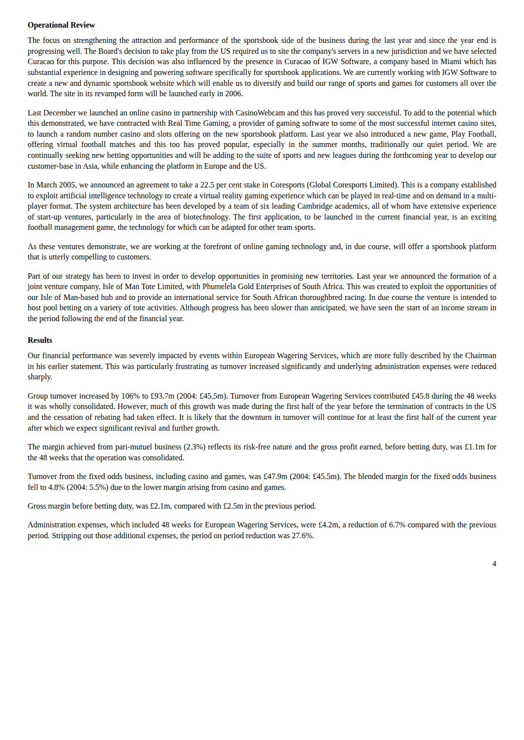Operational Review
The focus on strengthening the attraction and performance of the sportsbook side of the business during the last year and since the year end is progressing well. The Board's decision to take play from the US required us to site the company's servers in a new jurisdiction and we have selected Curacao for this purpose. This decision was also influenced by the presence in Curacao of IGW Software, a company based in Miami which has substantial experience in designing and powering software specifically for sportsbook applications. We are currently working with IGW Software to create a new and dynamic sportsbook website which will enable us to diversify and build our range of sports and games for customers all over the world. The site in its revamped form will be launched early in 2006.
Last December we launched an online casino in partnership with CasinoWebcam and this has proved very successful. To add to the potential which this demonstrated, we have contracted with Real Time Gaming, a provider of gaming software to some of the most successful internet casino sites, to launch a random number casino and slots offering on the new sportsbook platform. Last year we also introduced a new game, Play Football, offering virtual football matches and this too has proved popular, especially in the summer months, traditionally our quiet period. We are continually seeking new betting opportunities and will be adding to the suite of sports and new leagues during the forthcoming year to develop our customer-base in Asia, while enhancing the platform in Europe and the US.
In March 2005, we announced an agreement to take a 22.5 per cent stake in Coresports (Global Coresports Limited). This is a company established to exploit artificial intelligence technology to create a virtual reality gaming experience which can be played in real-time and on demand in a multi-player format. The system architecture has been developed by a team of six leading Cambridge academics, all of whom have extensive experience of start-up ventures, particularly in the area of biotechnology. The first application, to be launched in the current financial year, is an exciting football management game, the technology for which can be adapted for other team sports.
As these ventures demonstrate, we are working at the forefront of online gaming technology and, in due course, will offer a sportsbook platform that is utterly compelling to customers.
Part of our strategy has been to invest in order to develop opportunities in promising new territories. Last year we announced the formation of a joint venture company, Isle of Man Tote Limited, with Phumelela Gold Enterprises of South Africa. This was created to exploit the opportunities of our Isle of Man-based hub and to provide an international service for South African thoroughbred racing. In due course the venture is intended to host pool betting on a variety of tote activities. Although progress has been slower than anticipated, we have seen the start of an income stream in the period following the end of the financial year.
Results
Our financial performance was severely impacted by events within European Wagering Services, which are more fully described by the Chairman in his earlier statement. This was particularly frustrating as turnover increased significantly and underlying administration expenses were reduced sharply.
Group turnover increased by 106% to £93.7m (2004: £45.5m). Turnover from European Wagering Services contributed £45.8 during the 48 weeks it was wholly consolidated. However, much of this growth was made during the first half of the year before the termination of contracts in the US and the cessation of rebating had taken effect. It is likely that the downturn in turnover will continue for at least the first half of the current year after which we expect significant revival and further growth.
The margin achieved from pari-mutuel business (2.3%) reflects its risk-free nature and the gross profit earned, before betting duty, was £1.1m for the 48 weeks that the operation was consolidated.
Turnover from the fixed odds business, including casino and games, was £47.9m (2004: £45.5m). The blended margin for the fixed odds business fell to 4.8% (2004: 5.5%) due to the lower margin arising from casino and games.
Gross margin before betting duty, was £2.1m, compared with £2.5m in the previous period.
Administration expenses, which included 48 weeks for European Wagering Services, were £4.2m, a reduction of 6.7% compared with the previous period. Stripping out those additional expenses, the period on period reduction was 27.6%.
4